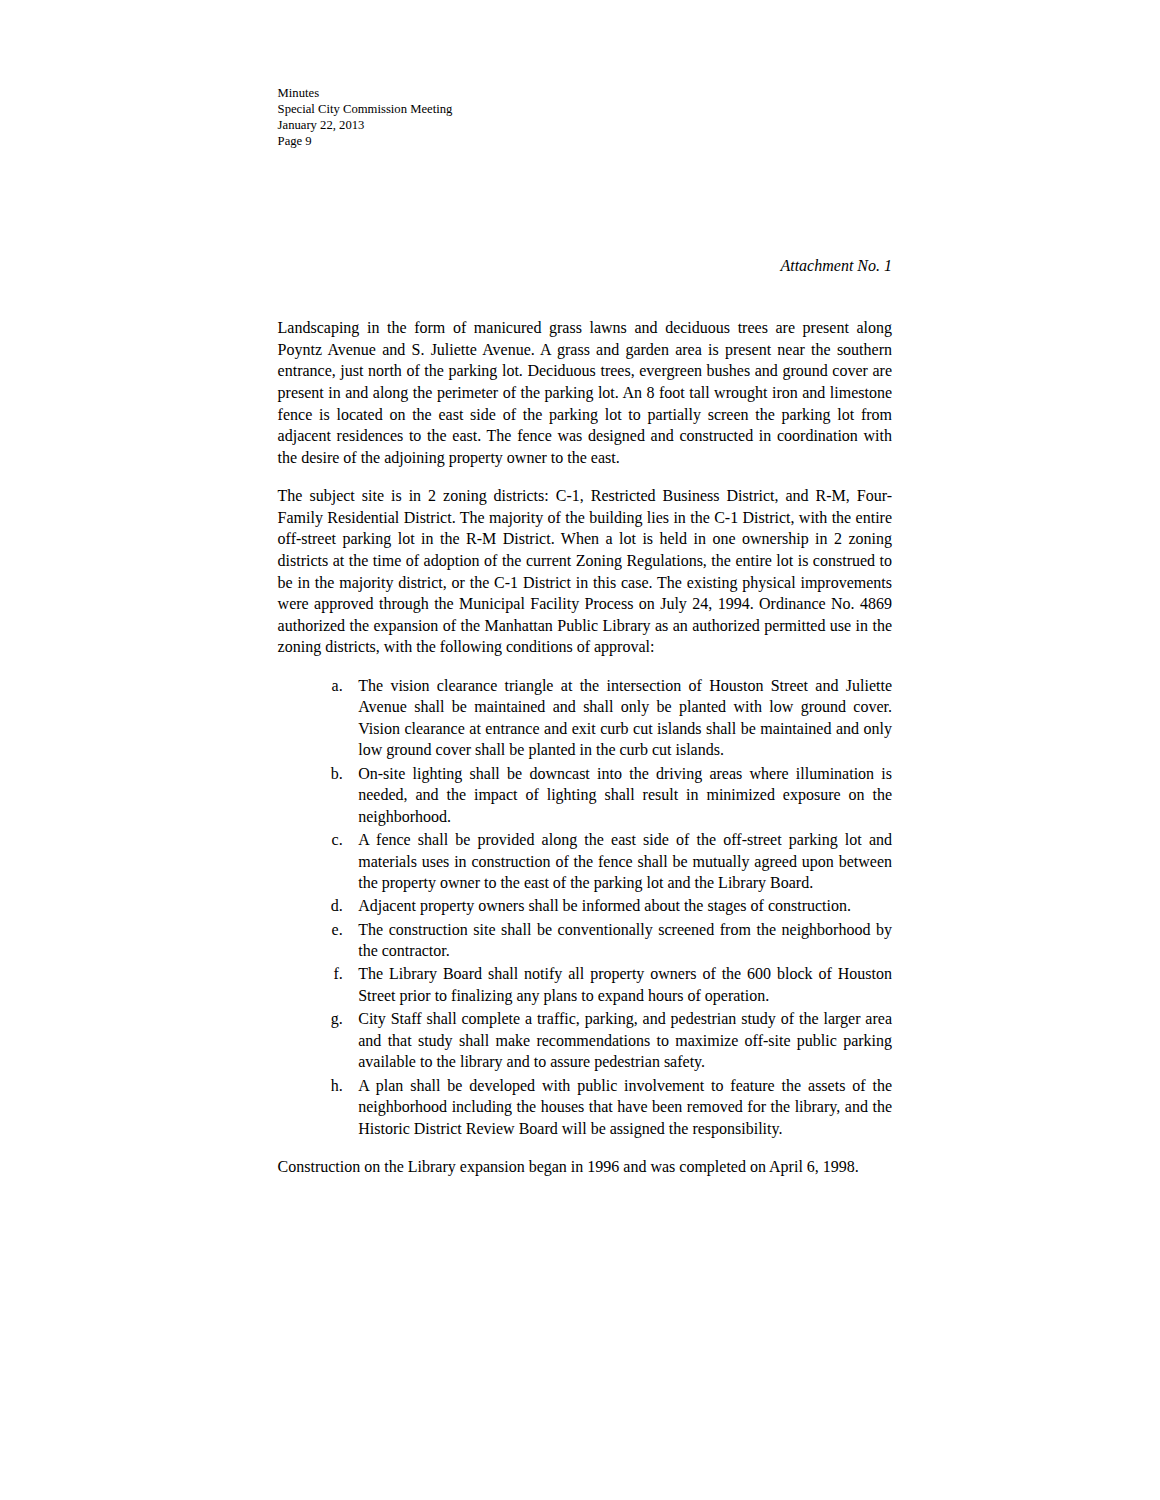Minutes
Special City Commission Meeting
January 22, 2013
Page 9
Attachment No. 1
Landscaping in the form of manicured grass lawns and deciduous trees are present along Poyntz Avenue and S. Juliette Avenue. A grass and garden area is present near the southern entrance, just north of the parking lot. Deciduous trees, evergreen bushes and ground cover are present in and along the perimeter of the parking lot. An 8 foot tall wrought iron and limestone fence is located on the east side of the parking lot to partially screen the parking lot from adjacent residences to the east. The fence was designed and constructed in coordination with the desire of the adjoining property owner to the east.
The subject site is in 2 zoning districts: C-1, Restricted Business District, and R-M, Four-Family Residential District. The majority of the building lies in the C-1 District, with the entire off-street parking lot in the R-M District. When a lot is held in one ownership in 2 zoning districts at the time of adoption of the current Zoning Regulations, the entire lot is construed to be in the majority district, or the C-1 District in this case. The existing physical improvements were approved through the Municipal Facility Process on July 24, 1994. Ordinance No. 4869 authorized the expansion of the Manhattan Public Library as an authorized permitted use in the zoning districts, with the following conditions of approval:
The vision clearance triangle at the intersection of Houston Street and Juliette Avenue shall be maintained and shall only be planted with low ground cover. Vision clearance at entrance and exit curb cut islands shall be maintained and only low ground cover shall be planted in the curb cut islands.
On-site lighting shall be downcast into the driving areas where illumination is needed, and the impact of lighting shall result in minimized exposure on the neighborhood.
A fence shall be provided along the east side of the off-street parking lot and materials uses in construction of the fence shall be mutually agreed upon between the property owner to the east of the parking lot and the Library Board.
Adjacent property owners shall be informed about the stages of construction.
The construction site shall be conventionally screened from the neighborhood by the contractor.
The Library Board shall notify all property owners of the 600 block of Houston Street prior to finalizing any plans to expand hours of operation.
City Staff shall complete a traffic, parking, and pedestrian study of the larger area and that study shall make recommendations to maximize off-site public parking available to the library and to assure pedestrian safety.
A plan shall be developed with public involvement to feature the assets of the neighborhood including the houses that have been removed for the library, and the Historic District Review Board will be assigned the responsibility.
Construction on the Library expansion began in 1996 and was completed on April 6, 1998.